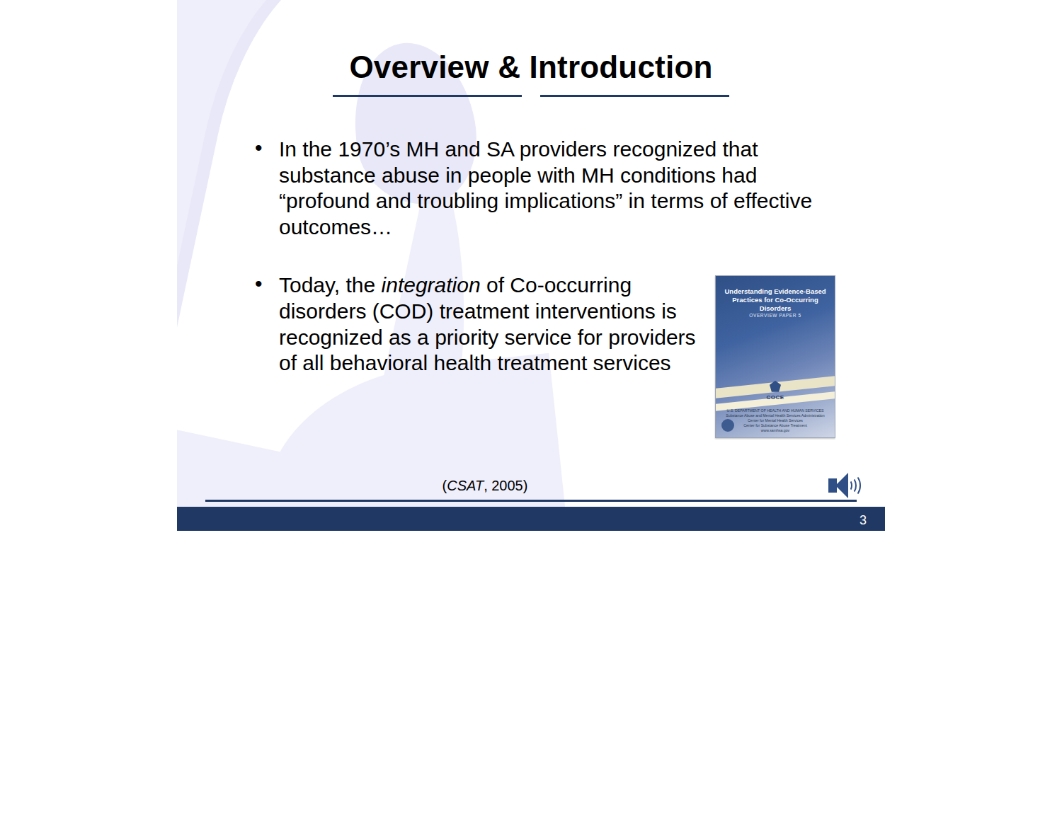Overview & Introduction
In the 1970’s MH and SA providers recognized that substance abuse in people with MH conditions had “profound and troubling implications” in terms of effective outcomes…
Understanding Evidence-Based
Practices for Co-Occurring Disorders
Overview Paper 5
COCE
U.S. DEPARTMENT OF HEALTH AND HUMAN SERVICES
Substance Abuse and Mental Health Services Administration
Center for Mental Health Services
Center for Substance Abuse Treatment
www.samhsa.gov
Today, the integration of Co-occurring disorders (COD) treatment interventions is recognized as a priority service for providers of all behavioral health treatment services
(CSAT, 2005)
3